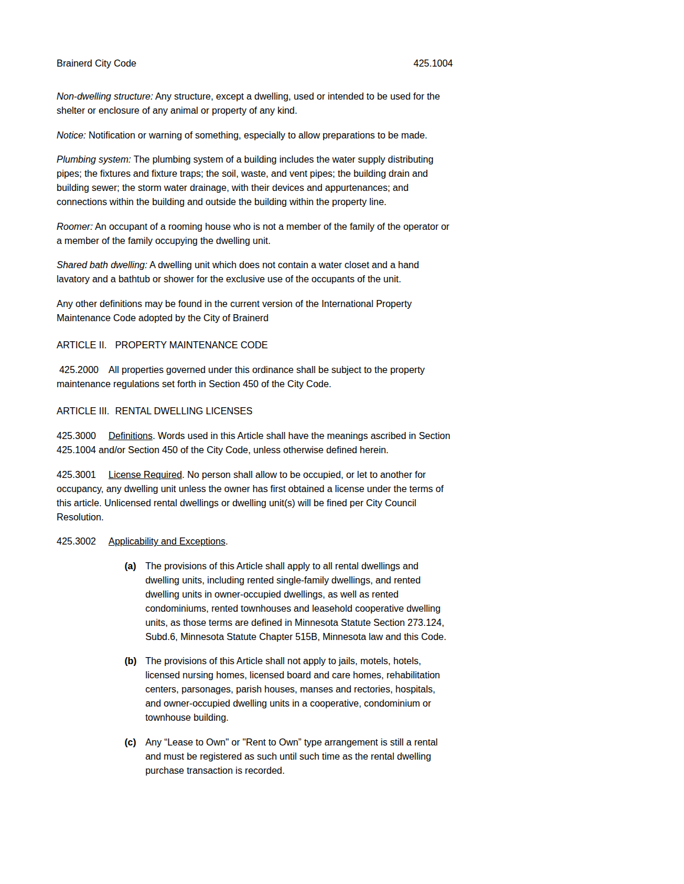Brainerd City Code 425.1004
Non-dwelling structure: Any structure, except a dwelling, used or intended to be used for the shelter or enclosure of any animal or property of any kind.
Notice: Notification or warning of something, especially to allow preparations to be made.
Plumbing system: The plumbing system of a building includes the water supply distributing pipes; the fixtures and fixture traps; the soil, waste, and vent pipes; the building drain and building sewer; the storm water drainage, with their devices and appurtenances; and connections within the building and outside the building within the property line.
Roomer: An occupant of a rooming house who is not a member of the family of the operator or a member of the family occupying the dwelling unit.
Shared bath dwelling: A dwelling unit which does not contain a water closet and a hand lavatory and a bathtub or shower for the exclusive use of the occupants of the unit.
Any other definitions may be found in the current version of the International Property Maintenance Code adopted by the City of Brainerd
ARTICLE II. PROPERTY MAINTENANCE CODE
425.2000 All properties governed under this ordinance shall be subject to the property maintenance regulations set forth in Section 450 of the City Code.
ARTICLE III. RENTAL DWELLING LICENSES
425.3000 Definitions. Words used in this Article shall have the meanings ascribed in Section 425.1004 and/or Section 450 of the City Code, unless otherwise defined herein.
425.3001 License Required. No person shall allow to be occupied, or let to another for occupancy, any dwelling unit unless the owner has first obtained a license under the terms of this article. Unlicensed rental dwellings or dwelling unit(s) will be fined per City Council Resolution.
425.3002 Applicability and Exceptions.
(a) The provisions of this Article shall apply to all rental dwellings and dwelling units, including rented single-family dwellings, and rented dwelling units in owner-occupied dwellings, as well as rented condominiums, rented townhouses and leasehold cooperative dwelling units, as those terms are defined in Minnesota Statute Section 273.124, Subd.6, Minnesota Statute Chapter 515B, Minnesota law and this Code.
(b) The provisions of this Article shall not apply to jails, motels, hotels, licensed nursing homes, licensed board and care homes, rehabilitation centers, parsonages, parish houses, manses and rectories, hospitals, and owner-occupied dwelling units in a cooperative, condominium or townhouse building.
(c) Any “Lease to Own" or "Rent to Own” type arrangement is still a rental and must be registered as such until such time as the rental dwelling purchase transaction is recorded.